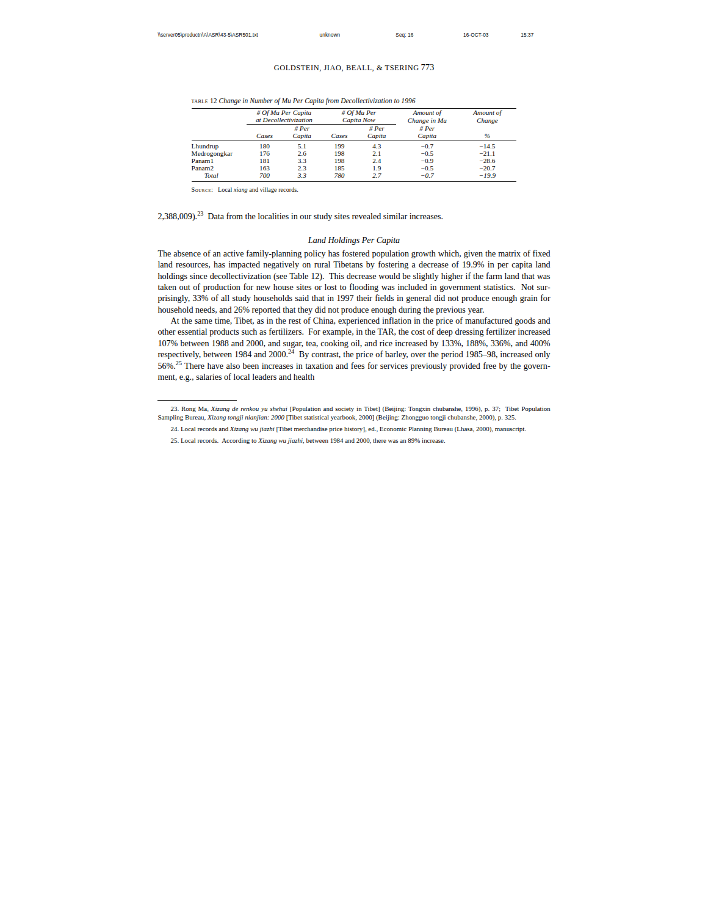\\server05\productn\A\ASR\43-5\ASR501.txt unknown Seq: 16 16-OCT-03 15:37
GOLDSTEIN, JIAO, BEALL, & TSERING773
table 12 Change in Number of Mu Per Capita from Decollectivization to 1996
| | # Of Mu Per Capita at Decollectivization | # Of Mu Per Capita Now | Amount of Change in Mu | Amount of Change |
| | Cases | # Per Capita | Cases | # Per Capita | # Per Capita | % |
| Lhundrup | 180 | 5.1 | 199 | 4.3 | −0.7 | −14.5 |
| Medrogongkar | 176 | 2.6 | 198 | 2.1 | −0.5 | −21.1 |
| Panam1 | 181 | 3.3 | 198 | 2.4 | −0.9 | −28.6 |
| Panam2 | 163 | 2.3 | 185 | 1.9 | −0.5 | −20.7 |
| Total | 700 | 3.3 | 780 | 2.7 | −0.7 | −19.9 |
Source: Local xiang and village records.
2,388,009).23 Data from the localities in our study sites revealed similar increases.
Land Holdings Per Capita
The absence of an active family-planning policy has fostered population growth which, given the matrix of fixed land resources, has impacted negatively on rural Tibetans by fostering a decrease of 19.9% in per capita land holdings since decollectivization (see Table 12). This decrease would be slightly higher if the farm land that was taken out of production for new house sites or lost to flooding was included in government statistics. Not surprisingly, 33% of all study households said that in 1997 their fields in general did not produce enough grain for household needs, and 26% reported that they did not produce enough during the previous year.
At the same time, Tibet, as in the rest of China, experienced inflation in the price of manufactured goods and other essential products such as fertilizers. For example, in the TAR, the cost of deep dressing fertilizer increased 107% between 1988 and 2000, and sugar, tea, cooking oil, and rice increased by 133%, 188%, 336%, and 400% respectively, between 1984 and 2000.24 By contrast, the price of barley, over the period 1985–98, increased only 56%.25 There have also been increases in taxation and fees for services previously provided free by the government, e.g., salaries of local leaders and health
23. Rong Ma, Xizang de renkou yu shehui [Population and society in Tibet] (Beijing: Tongxin chubanshe, 1996), p. 37; Tibet Population Sampling Bureau, Xizang tongji nianjian: 2000 [Tibet statistical yearbook, 2000] (Beijing: Zhongguo tongji chubanshe, 2000), p. 325.
24. Local records and Xizang wu jiazhi [Tibet merchandise price history], ed., Economic Planning Bureau (Lhasa, 2000), manuscript.
25. Local records. According to Xizang wu jiazhi, between 1984 and 2000, there was an 89% increase.